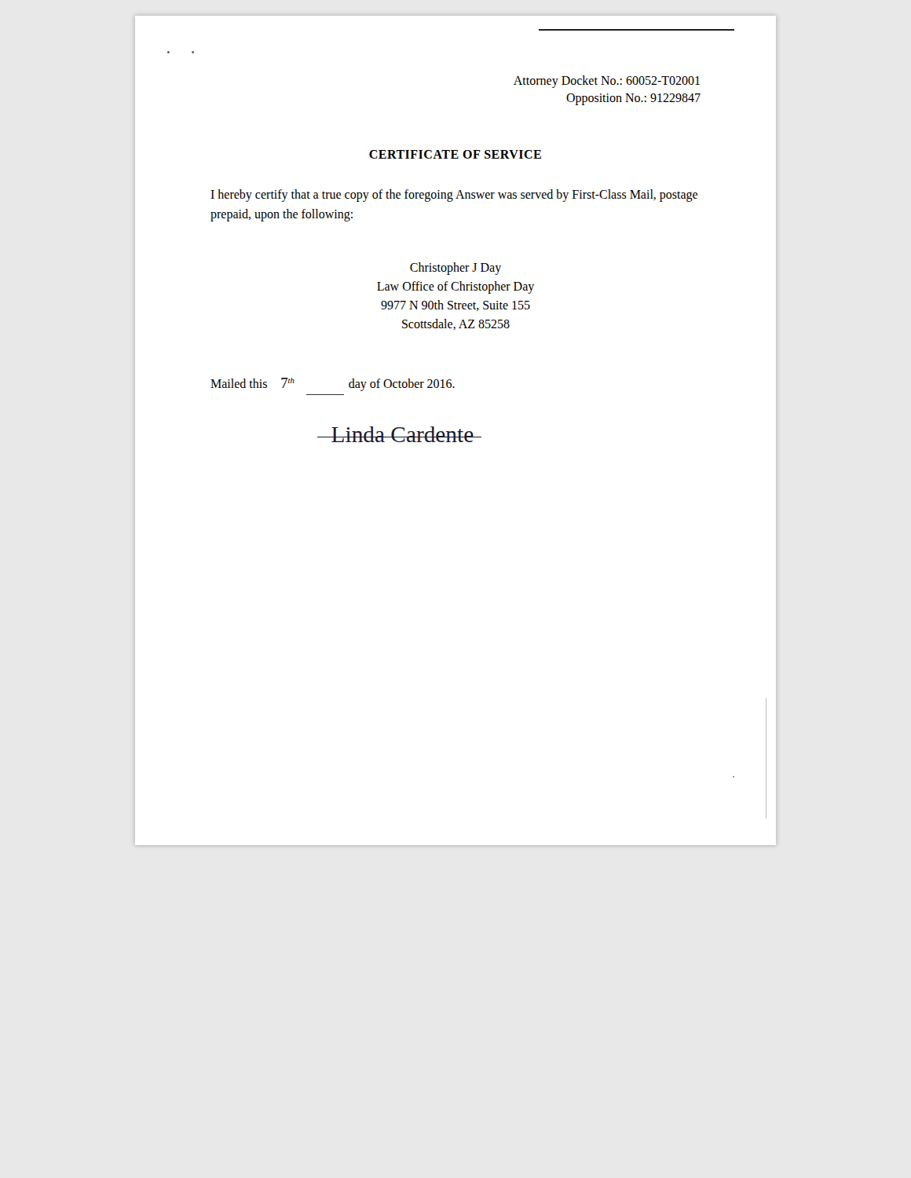• •
Attorney Docket No.: 60052-T02001
Opposition No.: 91229847
CERTIFICATE OF SERVICE
I hereby certify that a true copy of the foregoing Answer was served by First-Class Mail, postage prepaid, upon the following:
Christopher J Day
Law Office of Christopher Day
9977 N 90th Street, Suite 155
Scottsdale, AZ 85258
Mailed this 7 th day of October 2016.
Linda Cardente